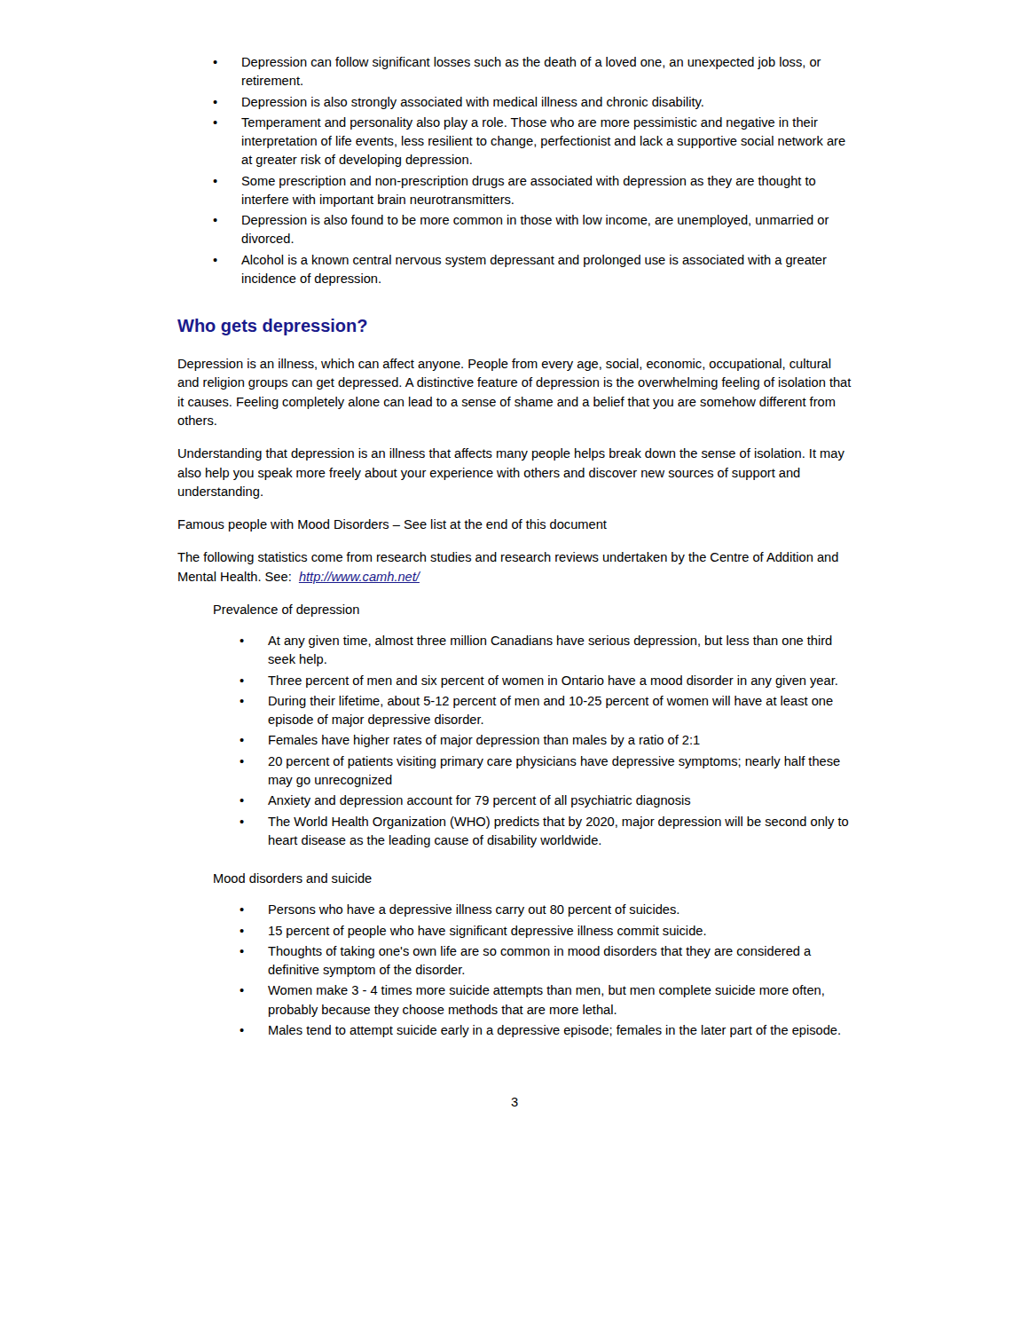Depression can follow significant losses such as the death of a loved one, an unexpected job loss, or retirement.
Depression is also strongly associated with medical illness and chronic disability.
Temperament and personality also play a role. Those who are more pessimistic and negative in their interpretation of life events, less resilient to change, perfectionist and lack a supportive social network are at greater risk of developing depression.
Some prescription and non-prescription drugs are associated with depression as they are thought to interfere with important brain neurotransmitters.
Depression is also found to be more common in those with low income, are unemployed, unmarried or divorced.
Alcohol is a known central nervous system depressant and prolonged use is associated with a greater incidence of depression.
Who gets depression?
Depression is an illness, which can affect anyone. People from every age, social, economic, occupational, cultural and religion groups can get depressed. A distinctive feature of depression is the overwhelming feeling of isolation that it causes. Feeling completely alone can lead to a sense of shame and a belief that you are somehow different from others.
Understanding that depression is an illness that affects many people helps break down the sense of isolation. It may also help you speak more freely about your experience with others and discover new sources of support and understanding.
Famous people with Mood Disorders – See list at the end of this document
The following statistics come from research studies and research reviews undertaken by the Centre of Addition and Mental Health. See: http://www.camh.net/
Prevalence of depression
At any given time, almost three million Canadians have serious depression, but less than one third seek help.
Three percent of men and six percent of women in Ontario have a mood disorder in any given year.
During their lifetime, about 5-12 percent of men and 10-25 percent of women will have at least one episode of major depressive disorder.
Females have higher rates of major depression than males by a ratio of 2:1
20 percent of patients visiting primary care physicians have depressive symptoms; nearly half these may go unrecognized
Anxiety and depression account for 79 percent of all psychiatric diagnosis
The World Health Organization (WHO) predicts that by 2020, major depression will be second only to heart disease as the leading cause of disability worldwide.
Mood disorders and suicide
Persons who have a depressive illness carry out 80 percent of suicides.
15 percent of people who have significant depressive illness commit suicide.
Thoughts of taking one's own life are so common in mood disorders that they are considered a definitive symptom of the disorder.
Women make 3 - 4 times more suicide attempts than men, but men complete suicide more often, probably because they choose methods that are more lethal.
Males tend to attempt suicide early in a depressive episode; females in the later part of the episode.
3